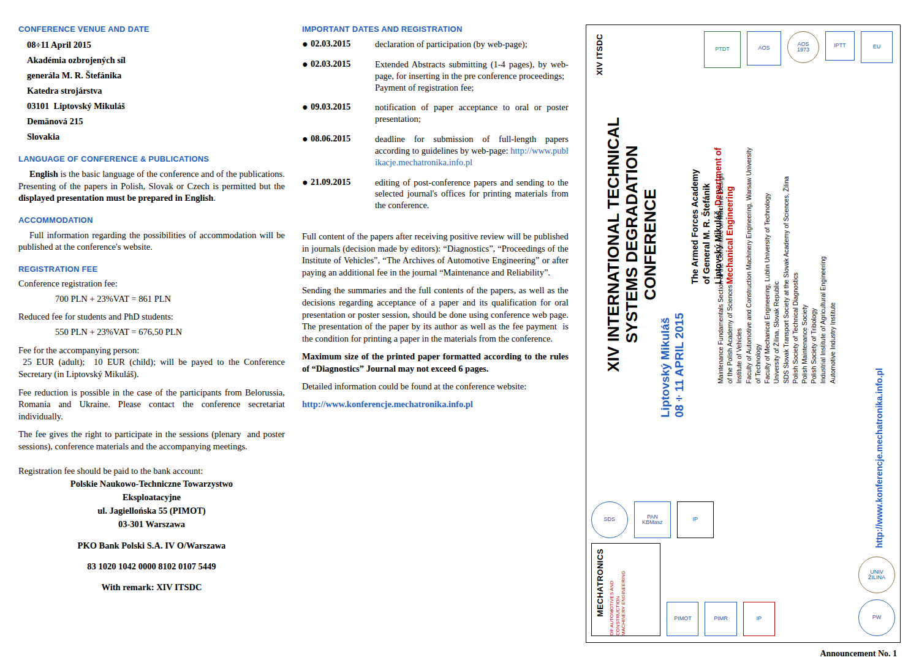CONFERENCE VENUE AND DATE
08÷11 April 2015
Akadémia ozbrojených síl
generála M. R. Štefánika
Katedra strojárstva
03101 Liptovský Mikuláš
Demänová 215
Slovakia
LANGUAGE OF CONFERENCE & PUBLICATIONS
English is the basic language of the conference and of the publications. Presenting of the papers in Polish, Slovak or Czech is permitted but the displayed presentation must be prepared in English.
ACCOMMODATION
Full information regarding the possibilities of accommodation will be published at the conference's website.
REGISTRATION FEE
Conference registration fee:
700 PLN + 23%VAT = 861 PLN
Reduced fee for students and PhD students:
550 PLN + 23%VAT = 676,50 PLN
Fee for the accompanying person:
25 EUR (adult); 10 EUR (child); will be payed to the Conference Secretary (in Liptovský Mikuláš).
Fee reduction is possible in the case of the participants from Belorussia, Romania and Ukraine. Please contact the conference secretariat individually.
The fee gives the right to participate in the sessions (plenary and poster sessions), conference materials and the accompanying meetings.
Registration fee should be paid to the bank account:
Polskie Naukowo-Techniczne Towarzystwo
Eksploatacyjne
ul. Jagiellońska 55 (PIMOT)
03-301 Warszawa
PKO Bank Polski S.A. IV O/Warszawa
83 1020 1042 0000 8102 0107 5449
With remark: XIV ITSDC
IMPORTANT DATES AND REGISTRATION
| ● | 02.03.2015 | declaration of participation (by web-page); |
| ● | 02.03.2015 | Extended Abstracts submitting (1-4 pages), by web-page, for inserting in the pre conference proceedings; Payment of registration fee; |
| ● | 09.03.2015 | notification of paper acceptance to oral or poster presentation; |
| ● | 08.06.2015 | deadline for submission of full-length papers according to guidelines by web-page: http://www.publikacje.mechatronika.info.pl |
| ● | 21.09.2015 | editing of post-conference papers and sending to the selected journal's offices for printing materials from the conference. |
Full content of the papers after receiving positive review will be published in journals (decision made by editors): “Diagnostics”, “Proceedings of the Institute of Vehicles”, “The Archives of Automotive Engineering” or after paying an additional fee in the journal “Maintenance and Reliability”.
Sending the summaries and the full contents of the papers, as well as the decisions regarding acceptance of a paper and its qualification for oral presentation or poster session, should be done using conference web page. The presentation of the paper by its author as well as the fee payment is the condition for printing a paper in the materials from the conference.
Maximum size of the printed paper formatted according to the rules of “Diagnostics” Journal may not exceed 6 pages.
Detailed information could be found at the conference website:
http://www.konferencje.mechatronika.info.pl
PTDT
AOS
AOS
1973
IPTT
EU
XIV ITSDC
XIV INTERNATIONAL TECHNICAL
SYSTEMS DEGRADATION
CONFERENCE
Liptovský Mikuláš
08÷11 APRIL 2015
The Armed Forces Academy
of General M. R. Štefánik
Liptovský Mikuláš, Department of
Mechanical Engineering
Maintenance Fundamentals Section of the Committee on Machine Design
of the Polish Academy of Sciences
Institute of Vehicles
Faculty of Automotive and Construction Machinery Engineering, Warsaw University
of Technology
Faculty of Mechanical Engineering, Lublin University of Technology
University of Žilina, Slovak Republic
SDS Slovak Transport Society at the Slovak Academy of Sciences, Žilina
Polish Society of Technical Diagnostics
Polish Maintenance Society
Polish Society of Tribology
Industrial Institute of Agricultural Engineering
Automotive Industry Institute
http://www.konferencje.mechatronika.info.pl
SDS
PAN
KBMasz
IP
MECHATRONICS
OF AUTOMOTIVES AND CONSTRUCTION
MACHINERY ENGINEERING
PIMOT
PIMR
IP
UNIV
ŽILINA
PW
Announcement No. 1